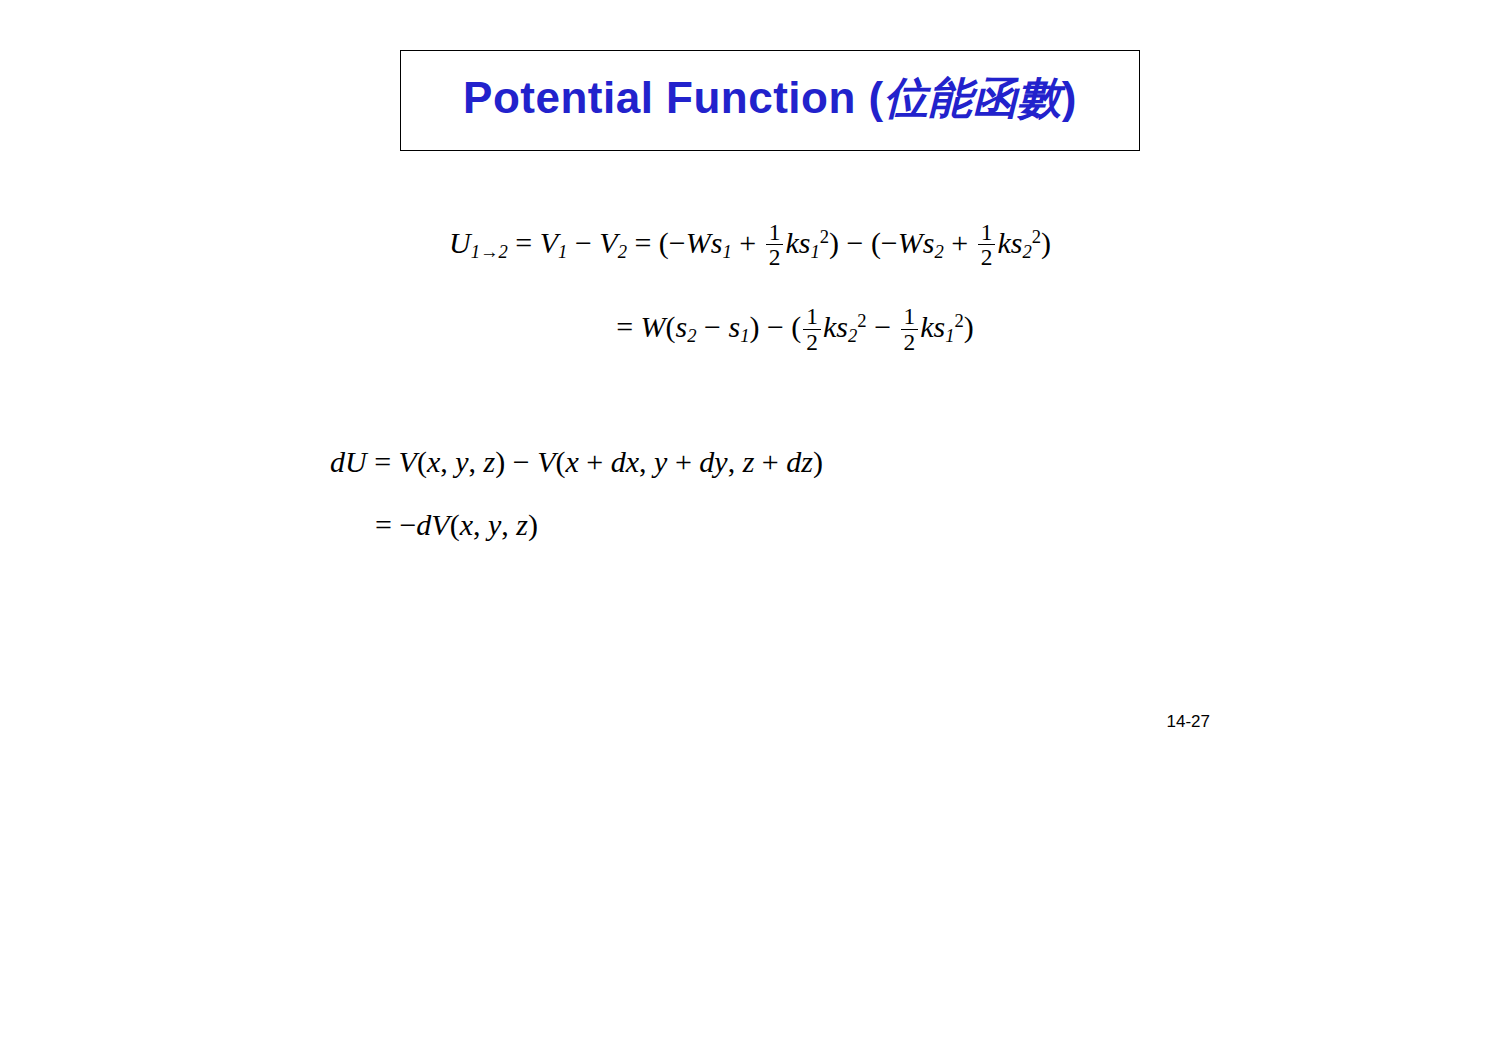Potential Function (位能函數)
U1→2 = V1 − V2 = (−Ws1 + 12 ks12) − (−Ws2 + 12 ks22)
= W(s2 − s1) − (12 ks22 − 12 ks12)
dU = V(x, y, z) − V(x + dx, y + dy, z + dz)
= −dV(x, y, z)
14-27